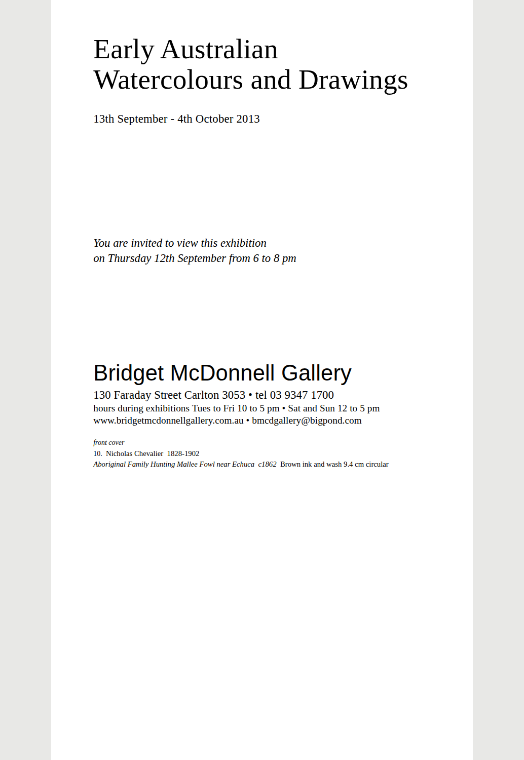Early Australian
Watercolours and Drawings
13th September - 4th October 2013
You are invited to view this exhibition
on Thursday 12th September from 6 to 8 pm
Bridget McDonnell Gallery
130 Faraday Street Carlton 3053 • tel 03 9347 1700
hours during exhibitions Tues to Fri 10 to 5 pm • Sat and Sun 12 to 5 pm
www.bridgetmcdonnellgallery.com.au • bmcdgallery@bigpond.com
front cover 10. Nicholas Chevalier 1828-1902
Aboriginal Family Hunting Mallee Fowl near Echuca c1862 Brown ink and wash 9.4 cm circular